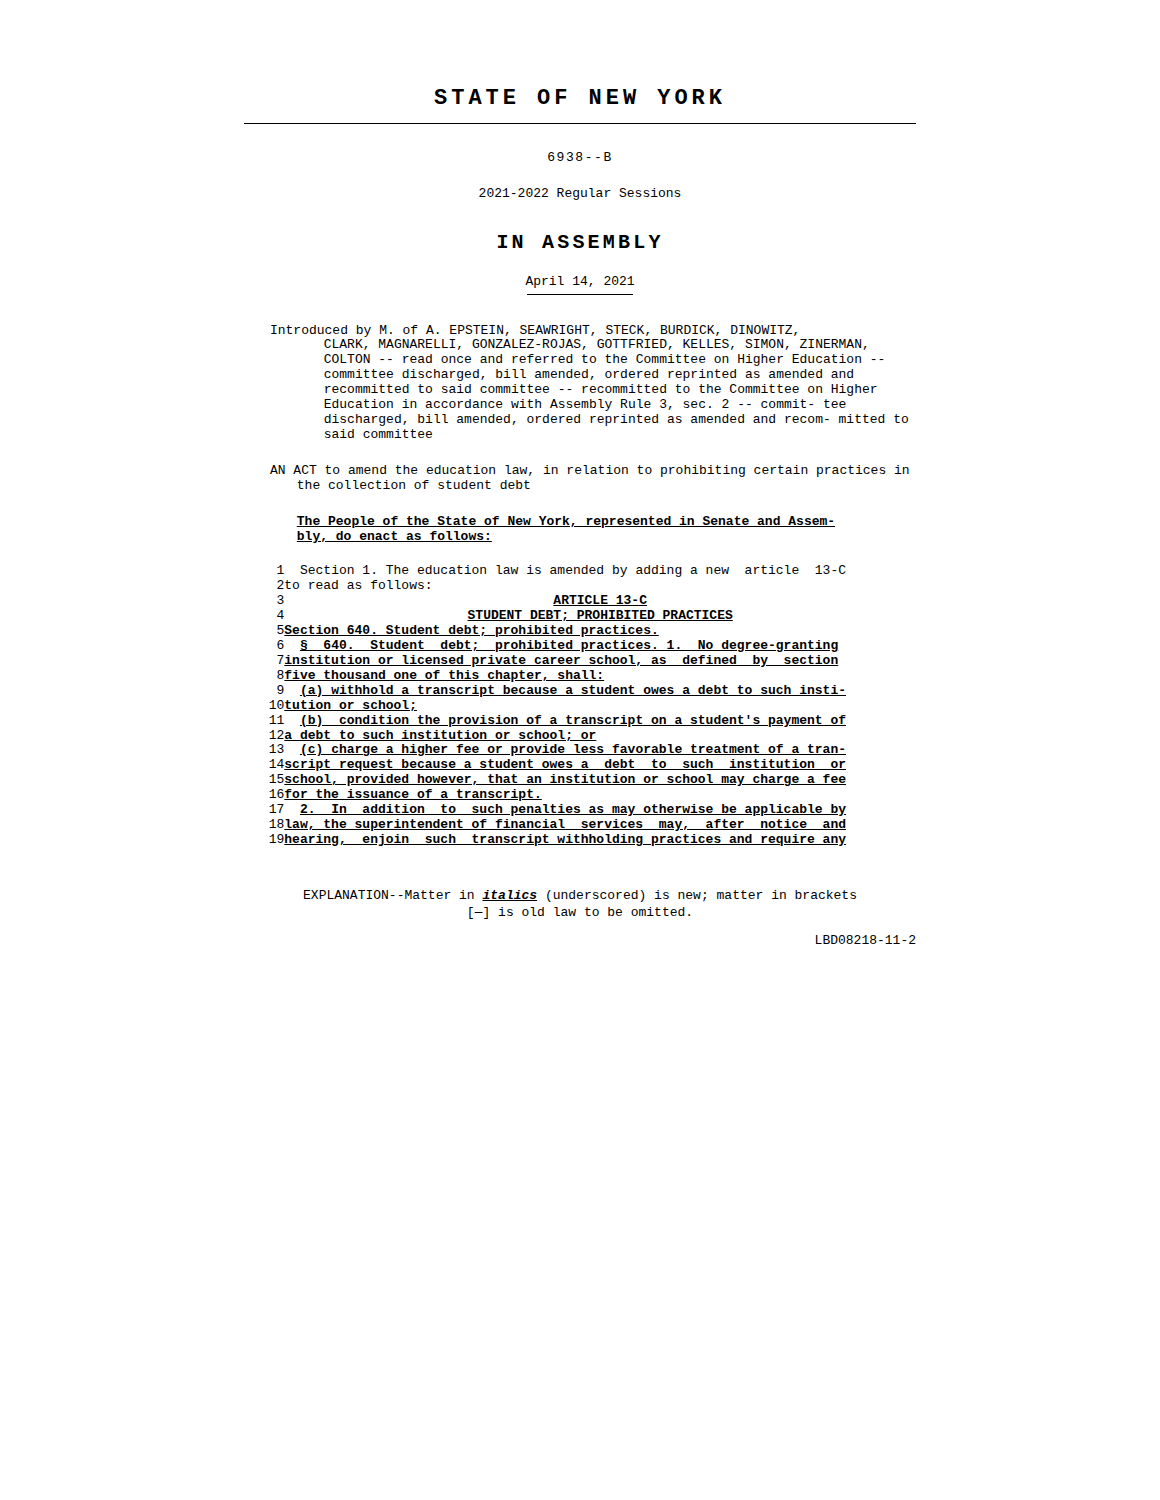STATE OF NEW YORK
6938--B
2021-2022 Regular Sessions
IN ASSEMBLY
April 14, 2021
Introduced by M. of A. EPSTEIN, SEAWRIGHT, STECK, BURDICK, DINOWITZ, CLARK, MAGNARELLI, GONZALEZ-ROJAS, GOTTFRIED, KELLES, SIMON, ZINERMAN, COLTON -- read once and referred to the Committee on Higher Education -- committee discharged, bill amended, ordered reprinted as amended and recommitted to said committee -- recommitted to the Committee on Higher Education in accordance with Assembly Rule 3, sec. 2 -- commit- tee discharged, bill amended, ordered reprinted as amended and recom- mitted to said committee
AN ACT to amend the education law, in relation to prohibiting certain practices in the collection of student debt
The People of the State of New York, represented in Senate and Assem- bly, do enact as follows:
| 1 | Section 1. The education law is amended by adding a new article 13-C |
| 2 | to read as follows: |
| 3 | ARTICLE 13-C |
| 4 | STUDENT DEBT; PROHIBITED PRACTICES |
| 5 | Section 640. Student debt; prohibited practices. |
| 6 | § 640. Student debt; prohibited practices. 1. No degree-granting |
| 7 | institution or licensed private career school, as defined by section |
| 8 | five thousand one of this chapter, shall: |
| 9 | (a) withhold a transcript because a student owes a debt to such insti- |
| 10 | tution or school; |
| 11 | (b) condition the provision of a transcript on a student's payment of |
| 12 | a debt to such institution or school; or |
| 13 | (c) charge a higher fee or provide less favorable treatment of a tran- |
| 14 | script request because a student owes a debt to such institution or |
| 15 | school, provided however, that an institution or school may charge a fee |
| 16 | for the issuance of a transcript. |
| 17 | 2. In addition to such penalties as may otherwise be applicable by |
| 18 | law, the superintendent of financial services may, after notice and |
| 19 | hearing, enjoin such transcript withholding practices and require any |
EXPLANATION--Matter in italics (underscored) is new; matter in brackets
[ ] is old law to be omitted.
LBD08218-11-2